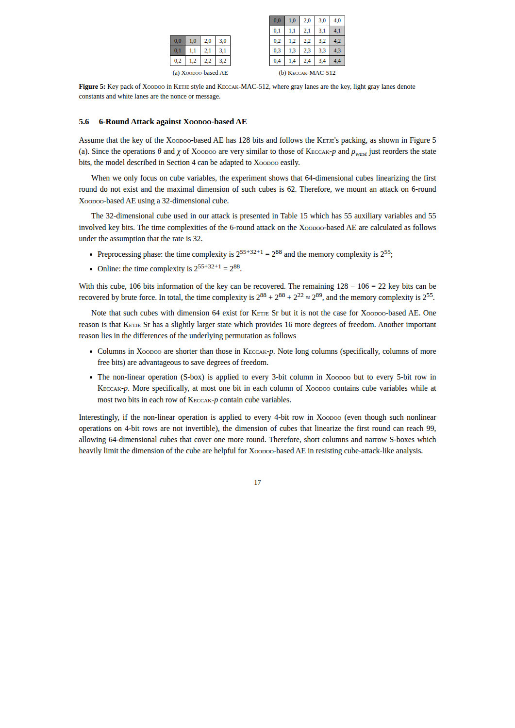| 0,0 | 1,0 | 2,0 | 3,0 |
| 0,1 | 1,1 | 2,1 | 3,1 |
| 0,2 | 1,2 | 2,2 | 3,2 |
(a) Xoodoo-based AE
| 0,0 | 1,0 | 2,0 | 3,0 | 4,0 |
| 0,1 | 1,1 | 2,1 | 3,1 | 4,1 |
| 0,2 | 1,2 | 2,2 | 3,2 | 4,2 |
| 0,3 | 1,3 | 2,3 | 3,3 | 4,3 |
| 0,4 | 1,4 | 2,4 | 3,4 | 4,4 |
(b) Keccak-MAC-512
Figure 5: Key pack of Xoodoo in Ketje style and Keccak-MAC-512, where gray lanes are the key, light gray lanes denote constants and white lanes are the nonce or message.
5.66-Round Attack against Xoodoo-based AE
Assume that the key of the Xoodoo-based AE has 128 bits and follows the Ketje's packing, as shown in Figure 5 (a). Since the operations θ and χ of Xoodoo are very similar to those of Keccak-p and ρwest just reorders the state bits, the model described in Section 4 can be adapted to Xoodoo easily.
When we only focus on cube variables, the experiment shows that 64-dimensional cubes linearizing the first round do not exist and the maximal dimension of such cubes is 62. Therefore, we mount an attack on 6-round Xoodoo-based AE using a 32-dimensional cube.
The 32-dimensional cube used in our attack is presented in Table 15 which has 55 auxiliary variables and 55 involved key bits. The time complexities of the 6-round attack on the Xoodoo-based AE are calculated as follows under the assumption that the rate is 32.
Preprocessing phase: the time complexity is 255+32+1 = 288 and the memory complexity is 255;
Online: the time complexity is 255+32+1 = 288.
With this cube, 106 bits information of the key can be recovered. The remaining 128 − 106 = 22 key bits can be recovered by brute force. In total, the time complexity is 288 + 288 + 222 ≈ 289, and the memory complexity is 255.
Note that such cubes with dimension 64 exist for Ketje Sr but it is not the case for Xoodoo-based AE. One reason is that Ketje Sr has a slightly larger state which provides 16 more degrees of freedom. Another important reason lies in the differences of the underlying permutation as follows
Columns in Xoodoo are shorter than those in Keccak-p. Note long columns (specifically, columns of more free bits) are advantageous to save degrees of freedom.
The non-linear operation (S-box) is applied to every 3-bit column in Xoodoo but to every 5-bit row in Keccak-p. More specifically, at most one bit in each column of Xoodoo contains cube variables while at most two bits in each row of Keccak-p contain cube variables.
Interestingly, if the non-linear operation is applied to every 4-bit row in Xoodoo (even though such nonlinear operations on 4-bit rows are not invertible), the dimension of cubes that linearize the first round can reach 99, allowing 64-dimensional cubes that cover one more round. Therefore, short columns and narrow S-boxes which heavily limit the dimension of the cube are helpful for Xoodoo-based AE in resisting cube-attack-like analysis.
17